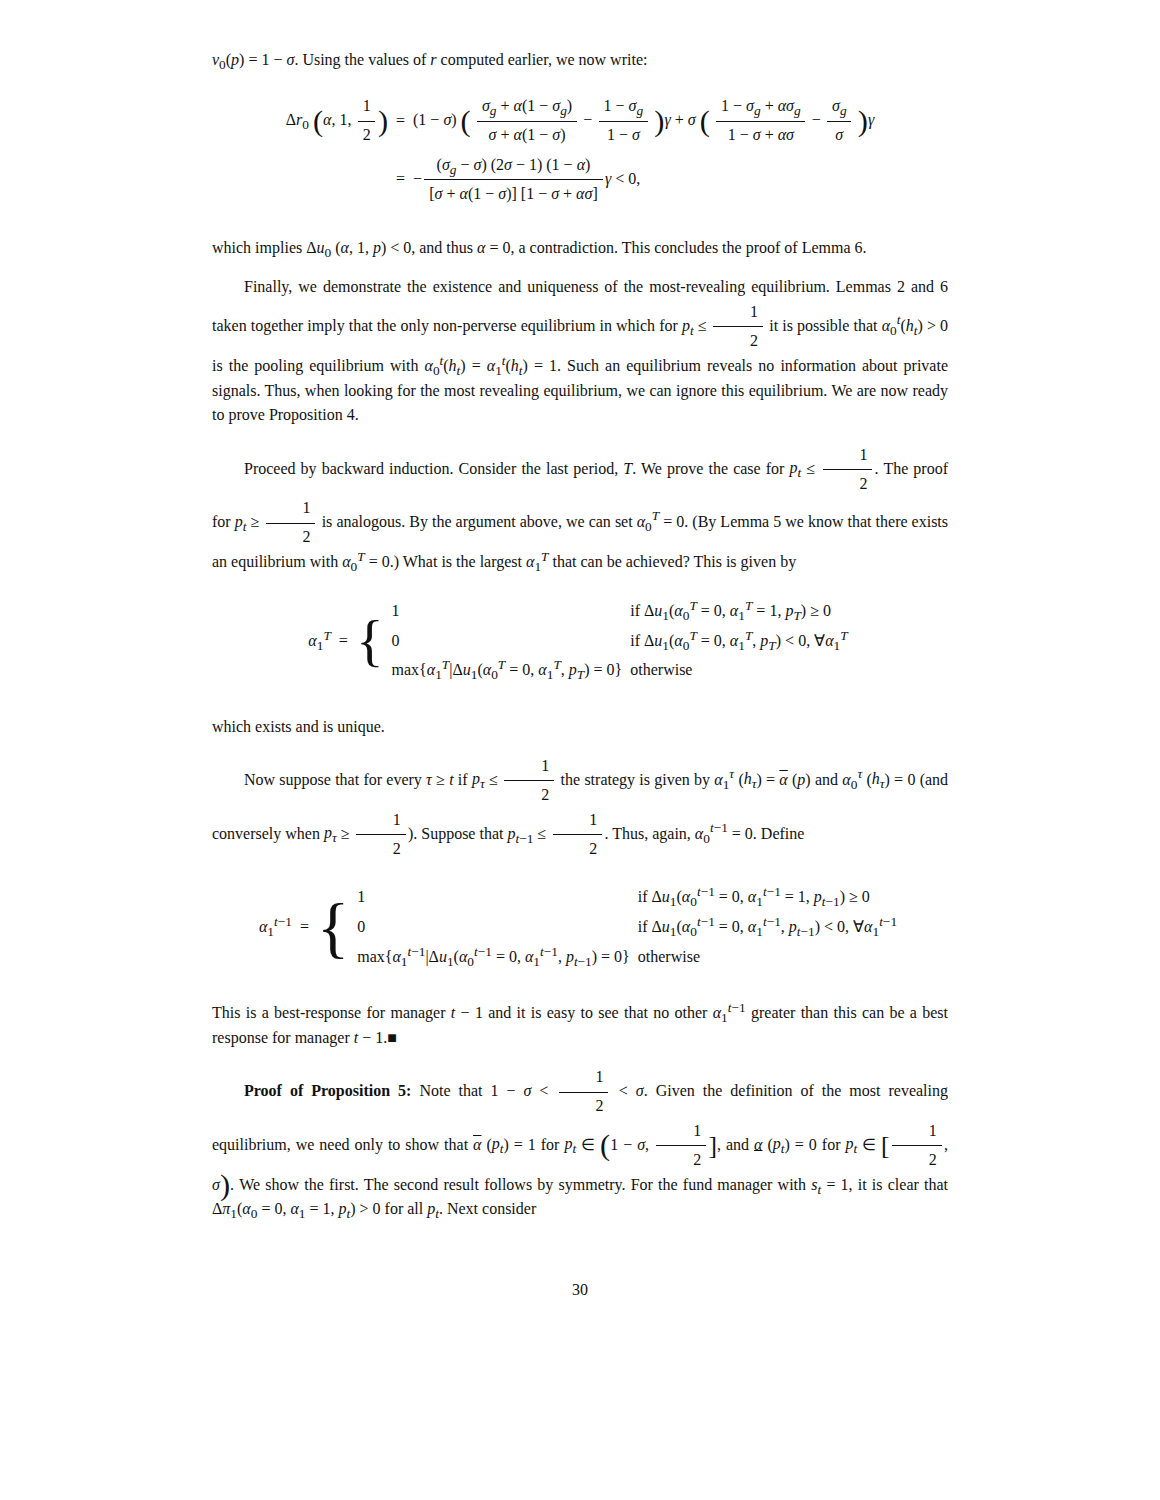v0(p) = 1 − σ. Using the values of r computed earlier, we now write:
| Δ r 0 ( α , 1, 1 2 ) | = | (1 − σ ) ( σ g + α (1 − σ g ) σ + α (1 − σ ) − 1 − σ g 1 − σ ) γ + σ ( 1 − σ g + ασ g 1 − σ + ασ − σ g σ ) γ |
| | = | − ( σ g − σ ) (2 σ − 1) (1 − α ) [ σ + α (1 − σ )] [1 − σ + ασ ] γ < 0, |
which implies Δu0 (α, 1, p) < 0, and thus α = 0, a contradiction. This concludes the proof of Lemma 6.
Finally, we demonstrate the existence and uniqueness of the most-revealing equilibrium. Lemmas 2 and 6 taken together imply that the only non-perverse equilibrium in which for pt ≤ 12 it is possible that α0t(ht) > 0 is the pooling equilibrium with α0t(ht) = α1t(ht) = 1. Such an equilibrium reveals no information about private signals. Thus, when looking for the most revealing equilibrium, we can ignore this equilibrium. We are now ready to prove Proposition 4.
Proceed by backward induction. Consider the last period, T. We prove the case for pt ≤ 12. The proof for pt ≥ 12 is analogous. By the argument above, we can set α0T = 0. (By Lemma 5 we know that there exists an equilibrium with α0T = 0.) What is the largest α1T that can be achieved? This is given by
| α 1 T | = | { / 1 / if Δ u 1 ( α 0 T = 0, α 1 T = 1, p T ) ≥ 0 / / 0 / if Δ u 1 ( α 0 T = 0, α 1 T , p T ) < 0, ∀ α 1 T / / max{ α 1 T /Δ u 1 ( α 0 T = 0, α 1 T , p T ) = 0} / otherwise / |
which exists and is unique.
Now suppose that for every τ ≥ t if pτ ≤ 12 the strategy is given by α1τ (hτ) = α (p) and α0τ (hτ) = 0 (and conversely when pτ ≥ 12). Suppose that pt−1 ≤ 12. Thus, again, α0t−1 = 0. Define
| α 1 t −1 | = | { / 1 / if Δ u 1 ( α 0 t −1 = 0, α 1 t −1 = 1, p t −1 ) ≥ 0 / / 0 / if Δ u 1 ( α 0 t −1 = 0, α 1 t −1 , p t −1 ) < 0, ∀ α 1 t −1 / / max{ α 1 t −1 /Δ u 1 ( α 0 t −1 = 0, α 1 t −1 , p t −1 ) = 0} / otherwise / |
This is a best-response for manager t − 1 and it is easy to see that no other α1t−1 greater than this can be a best response for manager t − 1.■
Proof of Proposition 5: Note that 1 − σ < 12 < σ. Given the definition of the most revealing equilibrium, we need only to show that α (pt) = 1 for pt ∈ (1 − σ, 12], and α (pt) = 0 for pt ∈ [12, σ). We show the first. The second result follows by symmetry. For the fund manager with st = 1, it is clear that Δπ1(α0 = 0, α1 = 1, pt) > 0 for all pt. Next consider
30